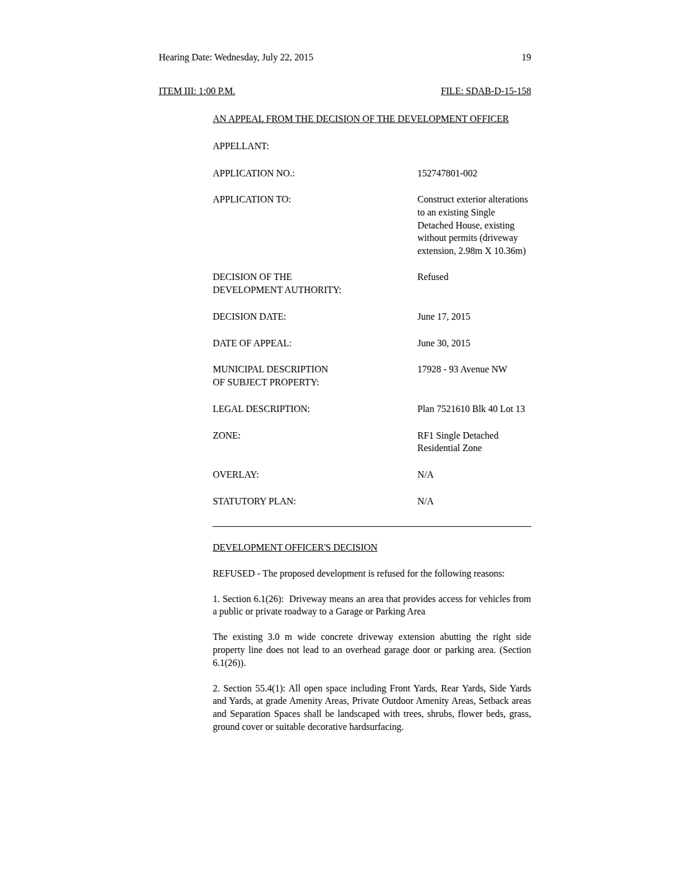Hearing Date: Wednesday, July 22, 2015
19
ITEM III: 1:00 P.M.
FILE: SDAB-D-15-158
AN APPEAL FROM THE DECISION OF THE DEVELOPMENT OFFICER
APPELLANT:
| APPLICATION NO.: | 152747801-002 |
| APPLICATION TO: | Construct exterior alterations to an existing Single Detached House, existing without permits (driveway extension, 2.98m X 10.36m) |
| DECISION OF THE DEVELOPMENT AUTHORITY: | Refused |
| DECISION DATE: | June 17, 2015 |
| DATE OF APPEAL: | June 30, 2015 |
| MUNICIPAL DESCRIPTION OF SUBJECT PROPERTY: | 17928 - 93 Avenue NW |
| LEGAL DESCRIPTION: | Plan 7521610 Blk 40 Lot 13 |
| ZONE: | RF1 Single Detached Residential Zone |
| OVERLAY: | N/A |
| STATUTORY PLAN: | N/A |
DEVELOPMENT OFFICER'S DECISION
REFUSED - The proposed development is refused for the following reasons:
1. Section 6.1(26): Driveway means an area that provides access for vehicles from a public or private roadway to a Garage or Parking Area
The existing 3.0 m wide concrete driveway extension abutting the right side property line does not lead to an overhead garage door or parking area. (Section 6.1(26)).
2. Section 55.4(1): All open space including Front Yards, Rear Yards, Side Yards and Yards, at grade Amenity Areas, Private Outdoor Amenity Areas, Setback areas and Separation Spaces shall be landscaped with trees, shrubs, flower beds, grass, ground cover or suitable decorative hardsurfacing.